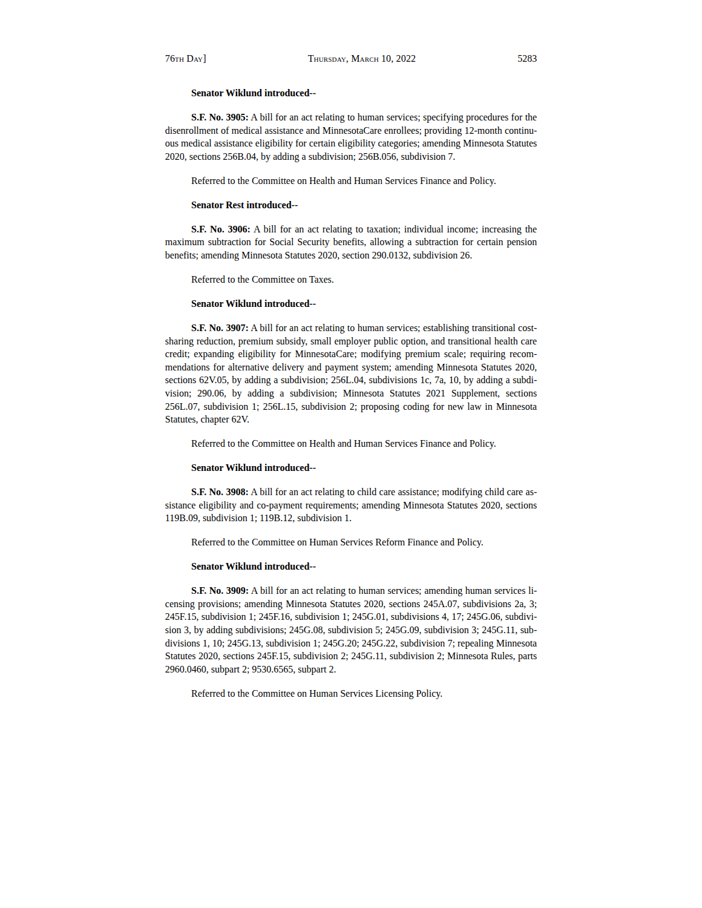76th Day] Thursday, March 10, 2022 5283
Senator Wiklund introduced--
S.F. No. 3905: A bill for an act relating to human services; specifying procedures for the disenrollment of medical assistance and MinnesotaCare enrollees; providing 12-month continuous medical assistance eligibility for certain eligibility categories; amending Minnesota Statutes 2020, sections 256B.04, by adding a subdivision; 256B.056, subdivision 7.
Referred to the Committee on Health and Human Services Finance and Policy.
Senator Rest introduced--
S.F. No. 3906: A bill for an act relating to taxation; individual income; increasing the maximum subtraction for Social Security benefits, allowing a subtraction for certain pension benefits; amending Minnesota Statutes 2020, section 290.0132, subdivision 26.
Referred to the Committee on Taxes.
Senator Wiklund introduced--
S.F. No. 3907: A bill for an act relating to human services; establishing transitional cost-sharing reduction, premium subsidy, small employer public option, and transitional health care credit; expanding eligibility for MinnesotaCare; modifying premium scale; requiring recommendations for alternative delivery and payment system; amending Minnesota Statutes 2020, sections 62V.05, by adding a subdivision; 256L.04, subdivisions 1c, 7a, 10, by adding a subdivision; 290.06, by adding a subdivision; Minnesota Statutes 2021 Supplement, sections 256L.07, subdivision 1; 256L.15, subdivision 2; proposing coding for new law in Minnesota Statutes, chapter 62V.
Referred to the Committee on Health and Human Services Finance and Policy.
Senator Wiklund introduced--
S.F. No. 3908: A bill for an act relating to child care assistance; modifying child care assistance eligibility and co-payment requirements; amending Minnesota Statutes 2020, sections 119B.09, subdivision 1; 119B.12, subdivision 1.
Referred to the Committee on Human Services Reform Finance and Policy.
Senator Wiklund introduced--
S.F. No. 3909: A bill for an act relating to human services; amending human services licensing provisions; amending Minnesota Statutes 2020, sections 245A.07, subdivisions 2a, 3; 245F.15, subdivision 1; 245F.16, subdivision 1; 245G.01, subdivisions 4, 17; 245G.06, subdivision 3, by adding subdivisions; 245G.08, subdivision 5; 245G.09, subdivision 3; 245G.11, subdivisions 1, 10; 245G.13, subdivision 1; 245G.20; 245G.22, subdivision 7; repealing Minnesota Statutes 2020, sections 245F.15, subdivision 2; 245G.11, subdivision 2; Minnesota Rules, parts 2960.0460, subpart 2; 9530.6565, subpart 2.
Referred to the Committee on Human Services Licensing Policy.